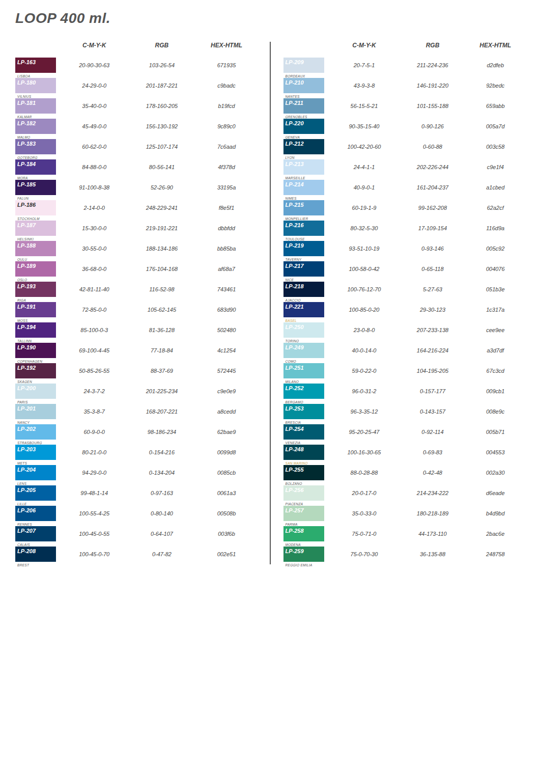LOOP 400 ml.
| | C-M-Y-K | RGB | HEX-HTML |
| --- | --- | --- | --- |
| LP-163 LISBOA | 20-90-30-63 | 103-26-54 | 671935 |
| LP-180 VILNIUS | 24-29-0-0 | 201-187-221 | c9badc |
| LP-181 KALMAR | 35-40-0-0 | 178-160-205 | b19fcd |
| LP-182 MALMO | 45-49-0-0 | 156-130-192 | 9c89c0 |
| LP-183 GOTEBORG | 60-62-0-0 | 125-107-174 | 7c6aad |
| LP-184 MORA | 84-88-0-0 | 80-56-141 | 4f378d |
| LP-185 FALUN | 91-100-8-38 | 52-26-90 | 33195a |
| LP-186 STOCKHOLM | 2-14-0-0 | 248-229-241 | f8e5f1 |
| LP-187 HELSINKI | 15-30-0-0 | 219-191-221 | dbbfdd |
| LP-188 OULU | 30-55-0-0 | 188-134-186 | bb85ba |
| LP-189 OSLO | 36-68-0-0 | 176-104-168 | af68a7 |
| LP-193 RIGA | 42-81-11-40 | 116-52-98 | 743461 |
| LP-191 MOSS | 72-85-0-0 | 105-62-145 | 683d90 |
| LP-194 TALLINN | 85-100-0-3 | 81-36-128 | 502480 |
| LP-190 COPENHAGEN | 69-100-4-45 | 77-18-84 | 4c1254 |
| LP-192 SKAGEN | 50-85-26-55 | 88-37-69 | 572445 |
| LP-200 PARIS | 24-3-7-2 | 201-225-234 | c9e0e9 |
| LP-201 NANCY | 35-3-8-7 | 168-207-221 | a8cedd |
| LP-202 STRASBOURG | 60-9-0-0 | 98-186-234 | 62bae9 |
| LP-203 METS | 80-21-0-0 | 0-154-216 | 0099d8 |
| LP-204 LENS | 94-29-0-0 | 0-134-204 | 0085cb |
| LP-205 LILLE | 99-48-1-14 | 0-97-163 | 0061a3 |
| LP-206 RENNES | 100-55-4-25 | 0-80-140 | 00508b |
| LP-207 CALAIS | 100-45-0-55 | 0-64-107 | 003f6b |
| LP-208 BREST | 100-45-0-70 | 0-47-82 | 002e51 |
| | C-M-Y-K | RGB | HEX-HTML |
| --- | --- | --- | --- |
| LP-209 BORDEAUX | 20-7-5-1 | 211-224-236 | d2dfeb |
| LP-210 NANTES | 43-9-3-8 | 146-191-220 | 92bedc |
| LP-211 GRENOBLES | 56-15-5-21 | 101-155-188 | 659abb |
| LP-220 GENEVA | 90-35-15-40 | 0-90-126 | 005a7d |
| LP-212 LYON | 100-42-20-60 | 0-60-88 | 003c58 |
| LP-213 MARSEILLE | 24-4-1-1 | 202-226-244 | c9e1f4 |
| LP-214 NIMES | 40-9-0-1 | 161-204-237 | a1cbed |
| LP-215 MONPELLIER | 60-19-1-9 | 99-162-208 | 62a2cf |
| LP-216 TOULOUSE | 80-32-5-30 | 17-109-154 | 116d9a |
| LP-219 TAVERNY | 93-51-10-19 | 0-93-146 | 005c92 |
| LP-217 NICE | 100-58-0-42 | 0-65-118 | 004076 |
| LP-218 AJACCIO | 100-76-12-70 | 5-27-63 | 051b3e |
| LP-221 BASEL | 100-85-0-20 | 29-30-123 | 1c317a |
| LP-250 TORINO | 23-0-8-0 | 207-233-138 | cee9ee |
| LP-249 COMO | 40-0-14-0 | 164-216-224 | a3d7df |
| LP-251 MILANO | 59-0-22-0 | 104-195-205 | 67c3cd |
| LP-252 BERGAMO | 96-0-31-2 | 0-157-177 | 009cb1 |
| LP-253 BRESCIA | 96-3-35-12 | 0-143-157 | 008e9c |
| LP-254 VENEZIA | 95-20-25-47 | 0-92-114 | 005b71 |
| LP-248 SAN MARINO | 100-16-30-65 | 0-69-83 | 004553 |
| LP-255 BOLZANO | 88-0-28-88 | 0-42-48 | 002a30 |
| LP-256 PIACENZA | 20-0-17-0 | 214-234-222 | d6eade |
| LP-257 PARMA | 35-0-33-0 | 180-218-189 | b4d9bd |
| LP-258 MODENA | 75-0-71-0 | 44-173-110 | 2bac6e |
| LP-259 REGGIO EMILIA | 75-0-70-30 | 36-135-88 | 248758 |